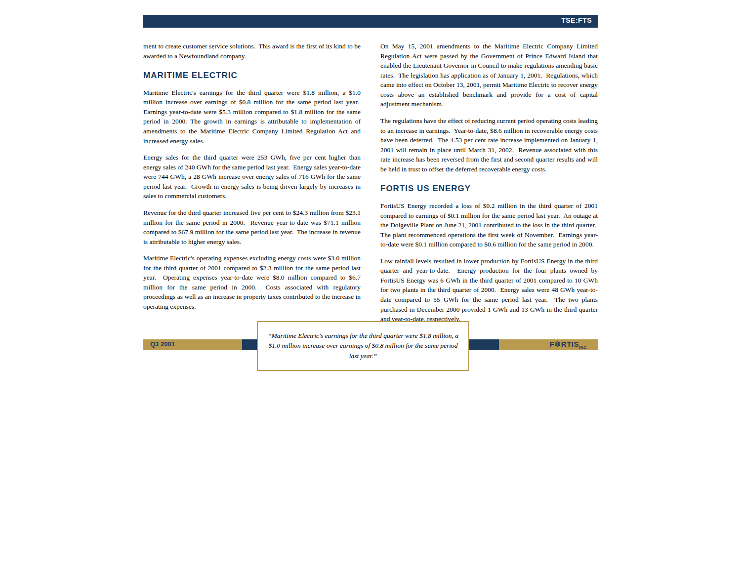TSE:FTS
“Maritime Electric's earnings for the third quarter were $1.8 million, a $1.0 million increase over earnings of $0.8 million for the same period last year.”
ment to create customer service solutions. This award is the first of its kind to be awarded to a Newfoundland company.
MARITIME ELECTRIC
Maritime Electric's earnings for the third quarter were $1.8 million, a $1.0 million increase over earnings of $0.8 million for the same period last year. Earnings year-to-date were $5.3 million compared to $1.8 million for the same period in 2000. The growth in earnings is attributable to implementation of amendments to the Maritime Electric Company Limited Regulation Act and increased energy sales.
Energy sales for the third quarter were 253 GWh, five per cent higher than energy sales of 240 GWh for the same period last year. Energy sales year-to-date were 744 GWh, a 28 GWh increase over energy sales of 716 GWh for the same period last year. Growth in energy sales is being driven largely by increases in sales to commercial customers.
Revenue for the third quarter increased five per cent to $24.3 million from $23.1 million for the same period in 2000. Revenue year-to-date was $71.1 million compared to $67.9 million for the same period last year. The increase in revenue is attributable to higher energy sales.
Maritime Electric's operating expenses excluding energy costs were $3.0 million for the third quarter of 2001 compared to $2.3 million for the same period last year. Operating expenses year-to-date were $8.0 million compared to $6.7 million for the same period in 2000. Costs associated with regulatory proceedings as well as an increase in property taxes contributed to the increase in operating expenses.
On May 15, 2001 amendments to the Maritime Electric Company Limited Regulation Act were passed by the Government of Prince Edward Island that enabled the Lieutenant Governor in Council to make regulations amending basic rates. The legislation has application as of January 1, 2001. Regulations, which came into effect on October 13, 2001, permit Maritime Electric to recover energy costs above an established benchmark and provide for a cost of capital adjustment mechanism.
The regulations have the effect of reducing current period operating costs leading to an increase in earnings. Year-to-date, $8.6 million in recoverable energy costs have been deferred. The 4.53 per cent rate increase implemented on January 1, 2001 will remain in place until March 31, 2002. Revenue associated with this rate increase has been reversed from the first and second quarter results and will be held in trust to offset the deferred recoverable energy costs.
FORTIS US ENERGY
FortisUS Energy recorded a loss of $0.2 million in the third quarter of 2001 compared to earnings of $0.1 million for the same period last year. An outage at the Dolgeville Plant on June 21, 2001 contributed to the loss in the third quarter. The plant recommenced operations the first week of November. Earnings year-to-date were $0.1 million compared to $0.6 million for the same period in 2000.
Low rainfall levels resulted in lower production by FortisUS Energy in the third quarter and year-to-date. Energy production for the four plants owned by FortisUS Energy was 6 GWh in the third quarter of 2001 compared to 10 GWh for two plants in the third quarter of 2000. Energy sales were 48 GWh year-to-date compared to 55 GWh for the same period last year. The two plants purchased in December 2000 provided 1 GWh and 13 GWh in the third quarter and year-to-date, respectively.
Q3 2001 5 F⚛RTISINC.